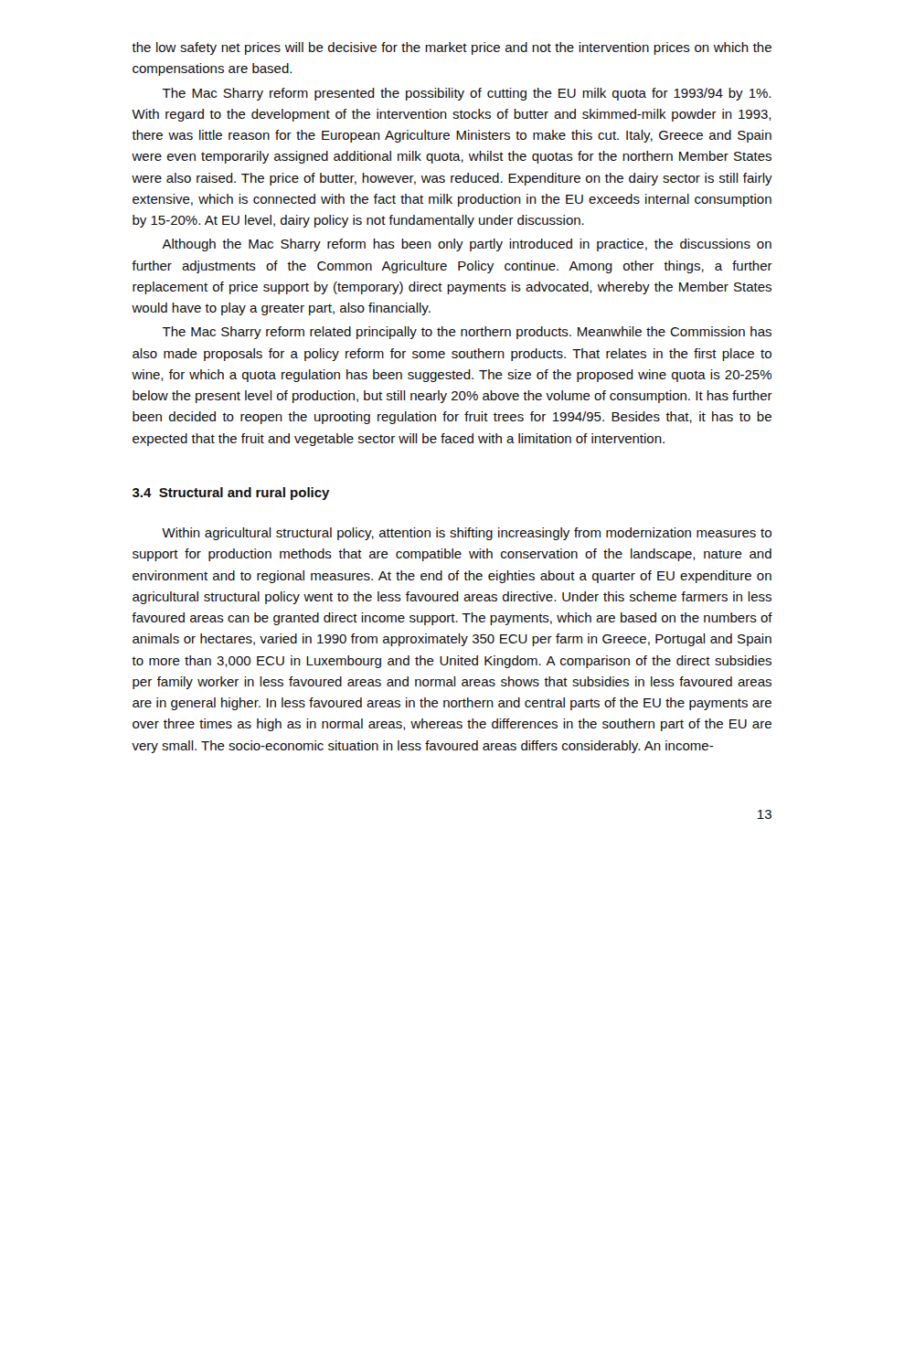the low safety net prices will be decisive for the market price and not the intervention prices on which the compensations are based.
The Mac Sharry reform presented the possibility of cutting the EU milk quota for 1993/94 by 1%. With regard to the development of the intervention stocks of butter and skimmed-milk powder in 1993, there was little reason for the European Agriculture Ministers to make this cut. Italy, Greece and Spain were even temporarily assigned additional milk quota, whilst the quotas for the northern Member States were also raised. The price of butter, however, was reduced. Expenditure on the dairy sector is still fairly extensive, which is connected with the fact that milk production in the EU exceeds internal consumption by 15-20%. At EU level, dairy policy is not fundamentally under discussion.
Although the Mac Sharry reform has been only partly introduced in practice, the discussions on further adjustments of the Common Agriculture Policy continue. Among other things, a further replacement of price support by (temporary) direct payments is advocated, whereby the Member States would have to play a greater part, also financially.
The Mac Sharry reform related principally to the northern products. Meanwhile the Commission has also made proposals for a policy reform for some southern products. That relates in the first place to wine, for which a quota regulation has been suggested. The size of the proposed wine quota is 20-25% below the present level of production, but still nearly 20% above the volume of consumption. It has further been decided to reopen the uprooting regulation for fruit trees for 1994/95. Besides that, it has to be expected that the fruit and vegetable sector will be faced with a limitation of intervention.
3.4 Structural and rural policy
Within agricultural structural policy, attention is shifting increasingly from modernization measures to support for production methods that are compatible with conservation of the landscape, nature and environment and to regional measures. At the end of the eighties about a quarter of EU expenditure on agricultural structural policy went to the less favoured areas directive. Under this scheme farmers in less favoured areas can be granted direct income support. The payments, which are based on the numbers of animals or hectares, varied in 1990 from approximately 350 ECU per farm in Greece, Portugal and Spain to more than 3,000 ECU in Luxembourg and the United Kingdom. A comparison of the direct subsidies per family worker in less favoured areas and normal areas shows that subsidies in less favoured areas are in general higher. In less favoured areas in the northern and central parts of the EU the payments are over three times as high as in normal areas, whereas the differences in the southern part of the EU are very small. The socio-economic situation in less favoured areas differs considerably. An income-
13